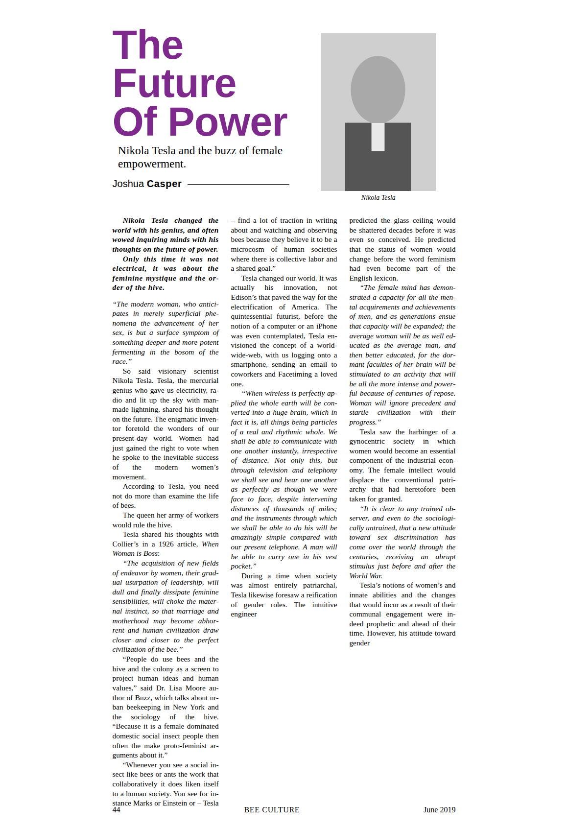The Future Of Power
Nikola Tesla and the buzz of female empowerment.
Joshua Casper
Nikola Tesla
Nikola Tesla changed the world with his genius, and often wowed inquiring minds with his thoughts on the future of power.
Only this time it was not electrical, it was about the feminine mystique and the order of the hive.
“The modern woman, who anticipates in merely superficial phenomena the advancement of her sex, is but a surface symptom of something deeper and more potent fermenting in the bosom of the race.”
So said visionary scientist Nikola Tesla. Tesla, the mercurial genius who gave us electricity, radio and lit up the sky with man-made lightning, shared his thought on the future. The enigmatic inventor foretold the wonders of our present-day world. Women had just gained the right to vote when he spoke to the inevitable success of the modern women’s movement.
According to Tesla, you need not do more than examine the life of bees.
The queen her army of workers would rule the hive.
Tesla shared his thoughts with Collier’s in a 1926 article, When Woman is Boss:
“The acquisition of new fields of endeavor by women, their gradual usurpation of leadership, will dull and finally dissipate feminine sensibilities, will choke the maternal instinct, so that marriage and motherhood may become abhorrent and human civilization draw closer and closer to the perfect civilization of the bee.”
“People do use bees and the hive and the colony as a screen to project human ideas and human values,” said Dr. Lisa Moore author of Buzz, which talks about urban beekeeping in New York and the sociology of the hive. “Because it is a female dominated domestic social insect people then often the make proto-feminist arguments about it.”
“Whenever you see a social insect like bees or ants the work that collaboratively it does liken itself to a human society. You see for instance Marks or Einstein or – Tesla – find a lot of traction in writing about and watching and observing bees because they believe it to be a microcosm of human societies where there is collective labor and a shared goal.”
Tesla changed our world. It was actually his innovation, not Edison’s that paved the way for the electrification of America. The quintessential futurist, before the notion of a computer or an iPhone was even contemplated, Tesla envisioned the concept of a world-wide-web, with us logging onto a smartphone, sending an email to coworkers and Facetiming a loved one.
“When wireless is perfectly applied the whole earth will be converted into a huge brain, which in fact it is, all things being particles of a real and rhythmic whole. We shall be able to communicate with one another instantly, irrespective of distance. Not only this, but through television and telephony we shall see and hear one another as perfectly as though we were face to face, despite intervening distances of thousands of miles; and the instruments through which we shall be able to do his will be amazingly simple compared with our present telephone. A man will be able to carry one in his vest pocket.”
During a time when society was almost entirely patriarchal, Tesla likewise foresaw a reification of gender roles. The intuitive engineer
predicted the glass ceiling would be shattered decades before it was even so conceived. He predicted that the status of women would change before the word feminism had even become part of the English lexicon.
“The female mind has demonstrated a capacity for all the mental acquirements and achievements of men, and as generations ensue that capacity will be expanded; the average woman will be as well educated as the average man, and then better educated, for the dormant faculties of her brain will be stimulated to an activity that will be all the more intense and powerful because of centuries of repose. Woman will ignore precedent and startle civilization with their progress.”
Tesla saw the harbinger of a gynocentric society in which women would become an essential component of the industrial economy. The female intellect would displace the conventional patriarchy that had heretofore been taken for granted.
“It is clear to any trained observer, and even to the sociologically untrained, that a new attitude toward sex discrimination has come over the world through the centuries, receiving an abrupt stimulus just before and after the World War.
Tesla’s notions of women’s and innate abilities and the changes that would incur as a result of their communal engagement were indeed prophetic and ahead of their time. However, his attitude toward gender
44
BEE CULTURE
June 2019